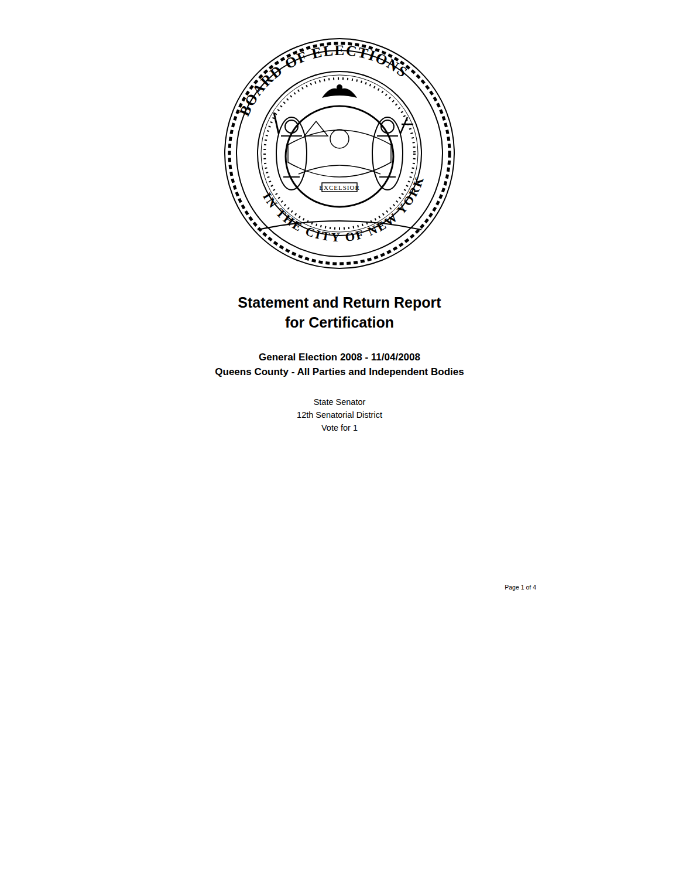Statement and Return Report
for Certification
General Election 2008 - 11/04/2008
Queens County - All Parties and Independent Bodies
State Senator
12th Senatorial District
Vote for 1
Page 1 of 4